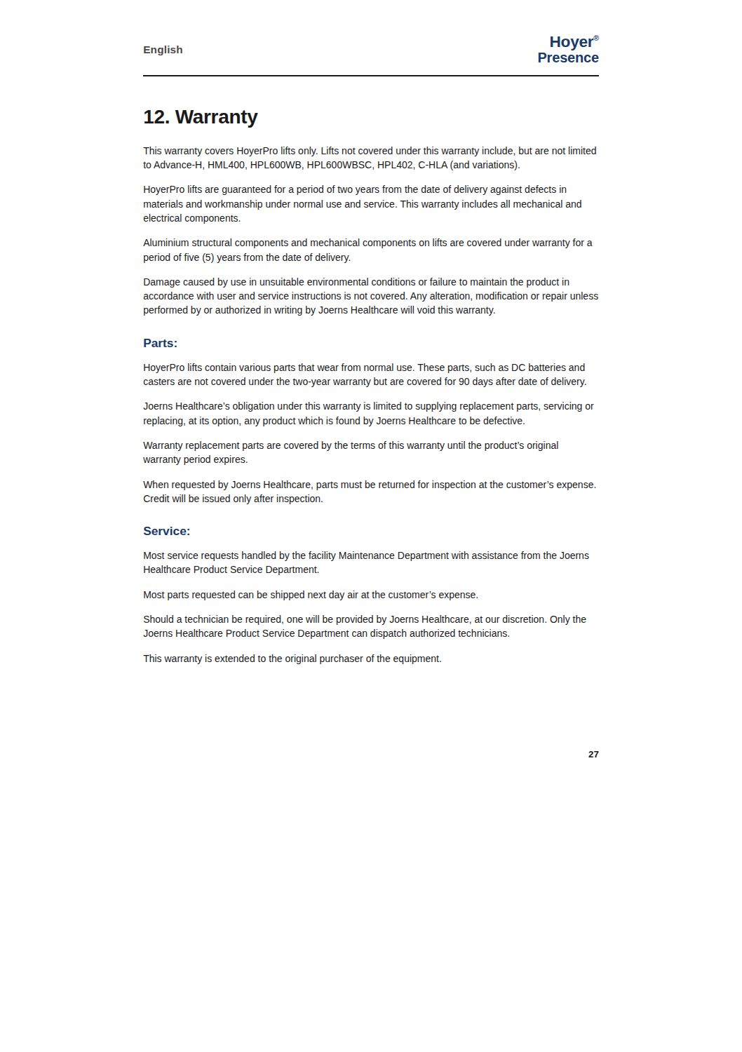English
Hoyer®
Presence
12. Warranty
This warranty covers HoyerPro lifts only. Lifts not covered under this warranty include, but are not limited to Advance-H, HML400, HPL600WB, HPL600WBSC, HPL402, C-HLA (and variations).
HoyerPro lifts are guaranteed for a period of two years from the date of delivery against defects in materials and workmanship under normal use and service. This warranty includes all mechanical and electrical components.
Aluminium structural components and mechanical components on lifts are covered under warranty for a period of five (5) years from the date of delivery.
Damage caused by use in unsuitable environmental conditions or failure to maintain the product in accordance with user and service instructions is not covered. Any alteration, modification or repair unless performed by or authorized in writing by Joerns Healthcare will void this warranty.
Parts:
HoyerPro lifts contain various parts that wear from normal use. These parts, such as DC batteries and casters are not covered under the two-year warranty but are covered for 90 days after date of delivery.
Joerns Healthcare’s obligation under this warranty is limited to supplying replacement parts, servicing or replacing, at its option, any product which is found by Joerns Healthcare to be defective.
Warranty replacement parts are covered by the terms of this warranty until the product’s original warranty period expires.
When requested by Joerns Healthcare, parts must be returned for inspection at the customer’s expense. Credit will be issued only after inspection.
Service:
Most service requests handled by the facility Maintenance Department with assistance from the Joerns Healthcare Product Service Department.
Most parts requested can be shipped next day air at the customer’s expense.
Should a technician be required, one will be provided by Joerns Healthcare, at our discretion. Only the Joerns Healthcare Product Service Department can dispatch authorized technicians.
This warranty is extended to the original purchaser of the equipment.
27